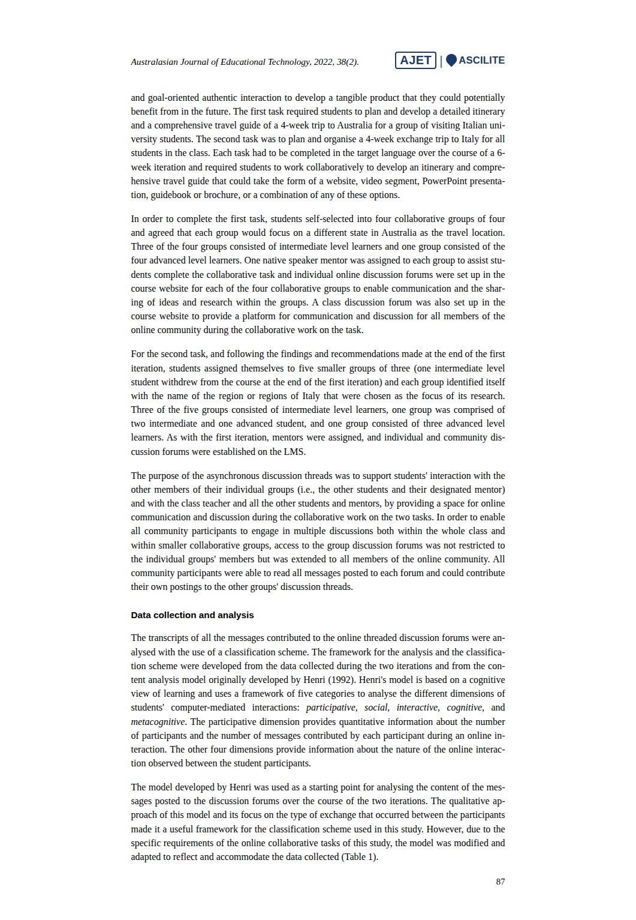Australasian Journal of Educational Technology, 2022, 38(2).
AJET | ASCILITE
and goal-oriented authentic interaction to develop a tangible product that they could potentially benefit from in the future. The first task required students to plan and develop a detailed itinerary and a comprehensive travel guide of a 4-week trip to Australia for a group of visiting Italian university students. The second task was to plan and organise a 4-week exchange trip to Italy for all students in the class. Each task had to be completed in the target language over the course of a 6-week iteration and required students to work collaboratively to develop an itinerary and comprehensive travel guide that could take the form of a website, video segment, PowerPoint presentation, guidebook or brochure, or a combination of any of these options.
In order to complete the first task, students self-selected into four collaborative groups of four and agreed that each group would focus on a different state in Australia as the travel location. Three of the four groups consisted of intermediate level learners and one group consisted of the four advanced level learners. One native speaker mentor was assigned to each group to assist students complete the collaborative task and individual online discussion forums were set up in the course website for each of the four collaborative groups to enable communication and the sharing of ideas and research within the groups. A class discussion forum was also set up in the course website to provide a platform for communication and discussion for all members of the online community during the collaborative work on the task.
For the second task, and following the findings and recommendations made at the end of the first iteration, students assigned themselves to five smaller groups of three (one intermediate level student withdrew from the course at the end of the first iteration) and each group identified itself with the name of the region or regions of Italy that were chosen as the focus of its research. Three of the five groups consisted of intermediate level learners, one group was comprised of two intermediate and one advanced student, and one group consisted of three advanced level learners. As with the first iteration, mentors were assigned, and individual and community discussion forums were established on the LMS.
The purpose of the asynchronous discussion threads was to support students' interaction with the other members of their individual groups (i.e., the other students and their designated mentor) and with the class teacher and all the other students and mentors, by providing a space for online communication and discussion during the collaborative work on the two tasks. In order to enable all community participants to engage in multiple discussions both within the whole class and within smaller collaborative groups, access to the group discussion forums was not restricted to the individual groups' members but was extended to all members of the online community. All community participants were able to read all messages posted to each forum and could contribute their own postings to the other groups' discussion threads.
Data collection and analysis
The transcripts of all the messages contributed to the online threaded discussion forums were analysed with the use of a classification scheme. The framework for the analysis and the classification scheme were developed from the data collected during the two iterations and from the content analysis model originally developed by Henri (1992). Henri's model is based on a cognitive view of learning and uses a framework of five categories to analyse the different dimensions of students' computer-mediated interactions: participative, social, interactive, cognitive, and metacognitive. The participative dimension provides quantitative information about the number of participants and the number of messages contributed by each participant during an online interaction. The other four dimensions provide information about the nature of the online interaction observed between the student participants.
The model developed by Henri was used as a starting point for analysing the content of the messages posted to the discussion forums over the course of the two iterations. The qualitative approach of this model and its focus on the type of exchange that occurred between the participants made it a useful framework for the classification scheme used in this study. However, due to the specific requirements of the online collaborative tasks of this study, the model was modified and adapted to reflect and accommodate the data collected (Table 1).
87